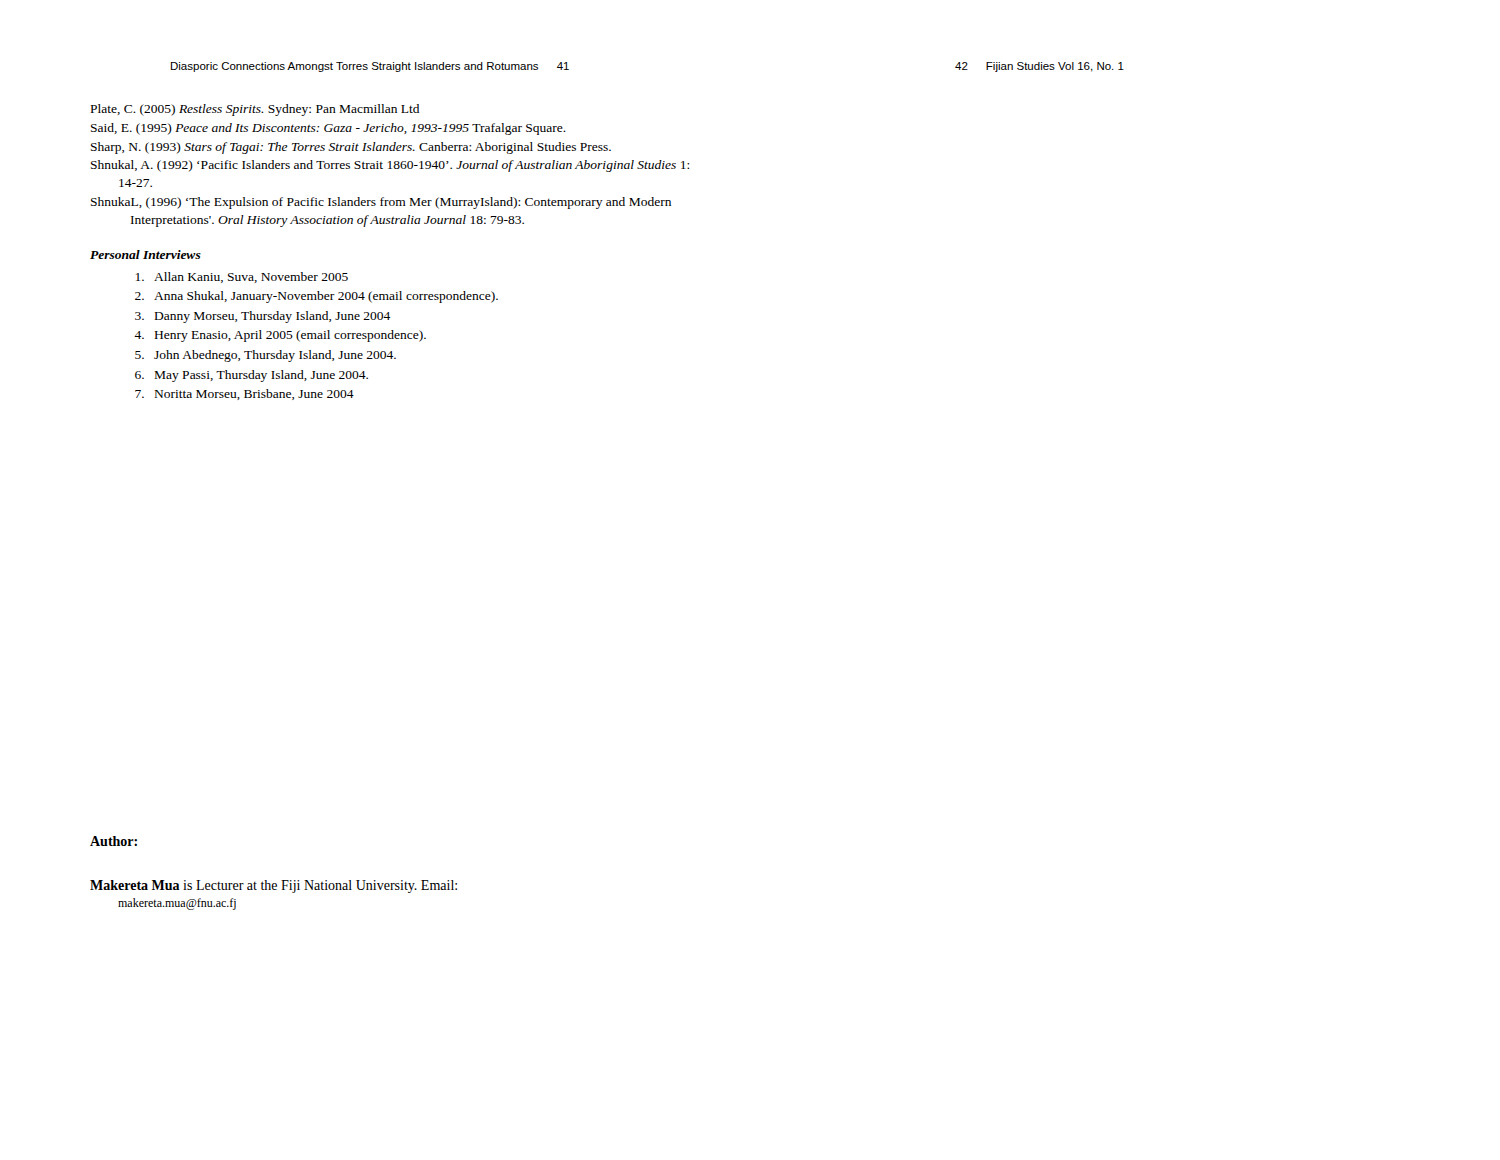Diasporic Connections Amongst Torres Straight Islanders and Rotumans41
Plate, C. (2005) Restless Spirits. Sydney: Pan Macmillan Ltd
Said, E. (1995) Peace and Its Discontents: Gaza - Jericho, 1993-1995 Trafalgar Square.
Sharp, N. (1993) Stars of Tagai: The Torres Strait Islanders. Canberra: Aboriginal Studies Press.
Shnukal, A. (1992) ‘Pacific Islanders and Torres Strait 1860-1940’. Journal of Australian Aboriginal Studies 1: 14-27.
ShnukaL, (1996) ‘The Expulsion of Pacific Islanders from Mer (MurrayIsland): Contemporary and Modern Interpretations'. Oral History Association of Australia Journal 18: 79-83.
Personal Interviews
Allan Kaniu, Suva, November 2005
Anna Shukal, January-November 2004 (email correspondence).
Danny Morseu, Thursday Island, June 2004
Henry Enasio, April 2005 (email correspondence).
John Abednego, Thursday Island, June 2004.
May Passi, Thursday Island, June 2004.
Noritta Morseu, Brisbane, June 2004
Author:
Makereta Mua is Lecturer at the Fiji National University. Email:
makereta.mua@fnu.ac.fj
42 Fijian Studies Vol 16, No. 1